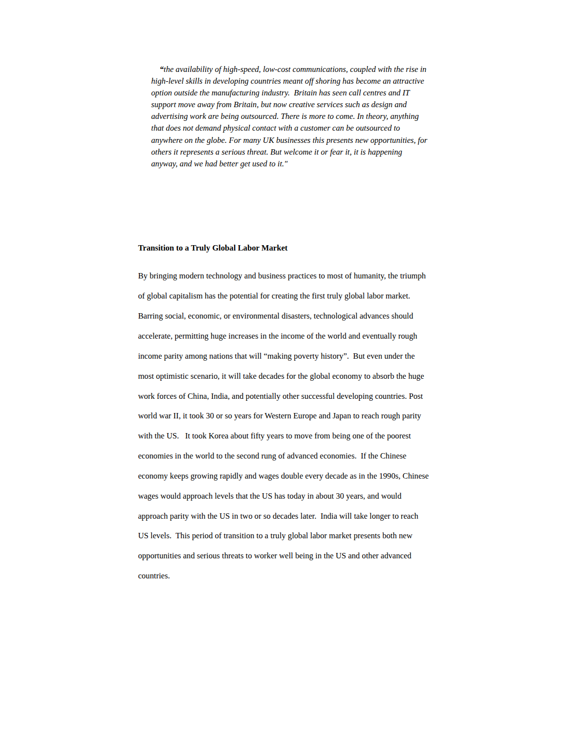“the availability of high-speed, low-cost communications, coupled with the rise in high-level skills in developing countries meant off shoring has become an attractive option outside the manufacturing industry. Britain has seen call centres and IT support move away from Britain, but now creative services such as design and advertising work are being outsourced. There is more to come. In theory, anything that does not demand physical contact with a customer can be outsourced to anywhere on the globe. For many UK businesses this presents new opportunities, for others it represents a serious threat. But welcome it or fear it, it is happening anyway, and we had better get used to it."
Transition to a Truly Global Labor Market
By bringing modern technology and business practices to most of humanity, the triumph of global capitalism has the potential for creating the first truly global labor market. Barring social, economic, or environmental disasters, technological advances should accelerate, permitting huge increases in the income of the world and eventually rough income parity among nations that will “making poverty history”. But even under the most optimistic scenario, it will take decades for the global economy to absorb the huge work forces of China, India, and potentially other successful developing countries. Post world war II, it took 30 or so years for Western Europe and Japan to reach rough parity with the US. It took Korea about fifty years to move from being one of the poorest economies in the world to the second rung of advanced economies. If the Chinese economy keeps growing rapidly and wages double every decade as in the 1990s, Chinese wages would approach levels that the US has today in about 30 years, and would approach parity with the US in two or so decades later. India will take longer to reach US levels. This period of transition to a truly global labor market presents both new opportunities and serious threats to worker well being in the US and other advanced countries.